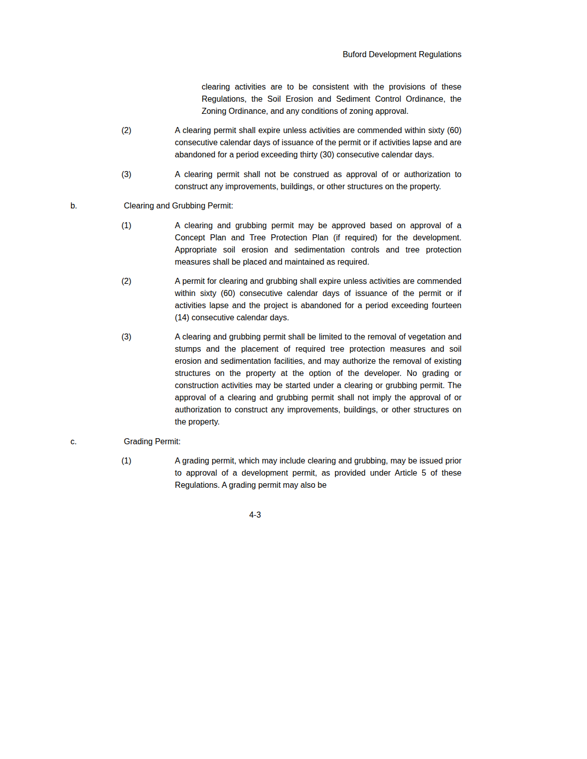Buford Development Regulations
clearing activities are to be consistent with the provisions of these Regulations, the Soil Erosion and Sediment Control Ordinance, the Zoning Ordinance, and any conditions of zoning approval.
(2) A clearing permit shall expire unless activities are commended within sixty (60) consecutive calendar days of issuance of the permit or if activities lapse and are abandoned for a period exceeding thirty (30) consecutive calendar days.
(3) A clearing permit shall not be construed as approval of or authorization to construct any improvements, buildings, or other structures on the property.
b. Clearing and Grubbing Permit:
(1) A clearing and grubbing permit may be approved based on approval of a Concept Plan and Tree Protection Plan (if required) for the development. Appropriate soil erosion and sedimentation controls and tree protection measures shall be placed and maintained as required.
(2) A permit for clearing and grubbing shall expire unless activities are commended within sixty (60) consecutive calendar days of issuance of the permit or if activities lapse and the project is abandoned for a period exceeding fourteen (14) consecutive calendar days.
(3) A clearing and grubbing permit shall be limited to the removal of vegetation and stumps and the placement of required tree protection measures and soil erosion and sedimentation facilities, and may authorize the removal of existing structures on the property at the option of the developer. No grading or construction activities may be started under a clearing or grubbing permit. The approval of a clearing and grubbing permit shall not imply the approval of or authorization to construct any improvements, buildings, or other structures on the property.
c. Grading Permit:
(1) A grading permit, which may include clearing and grubbing, may be issued prior to approval of a development permit, as provided under Article 5 of these Regulations. A grading permit may also be
4-3